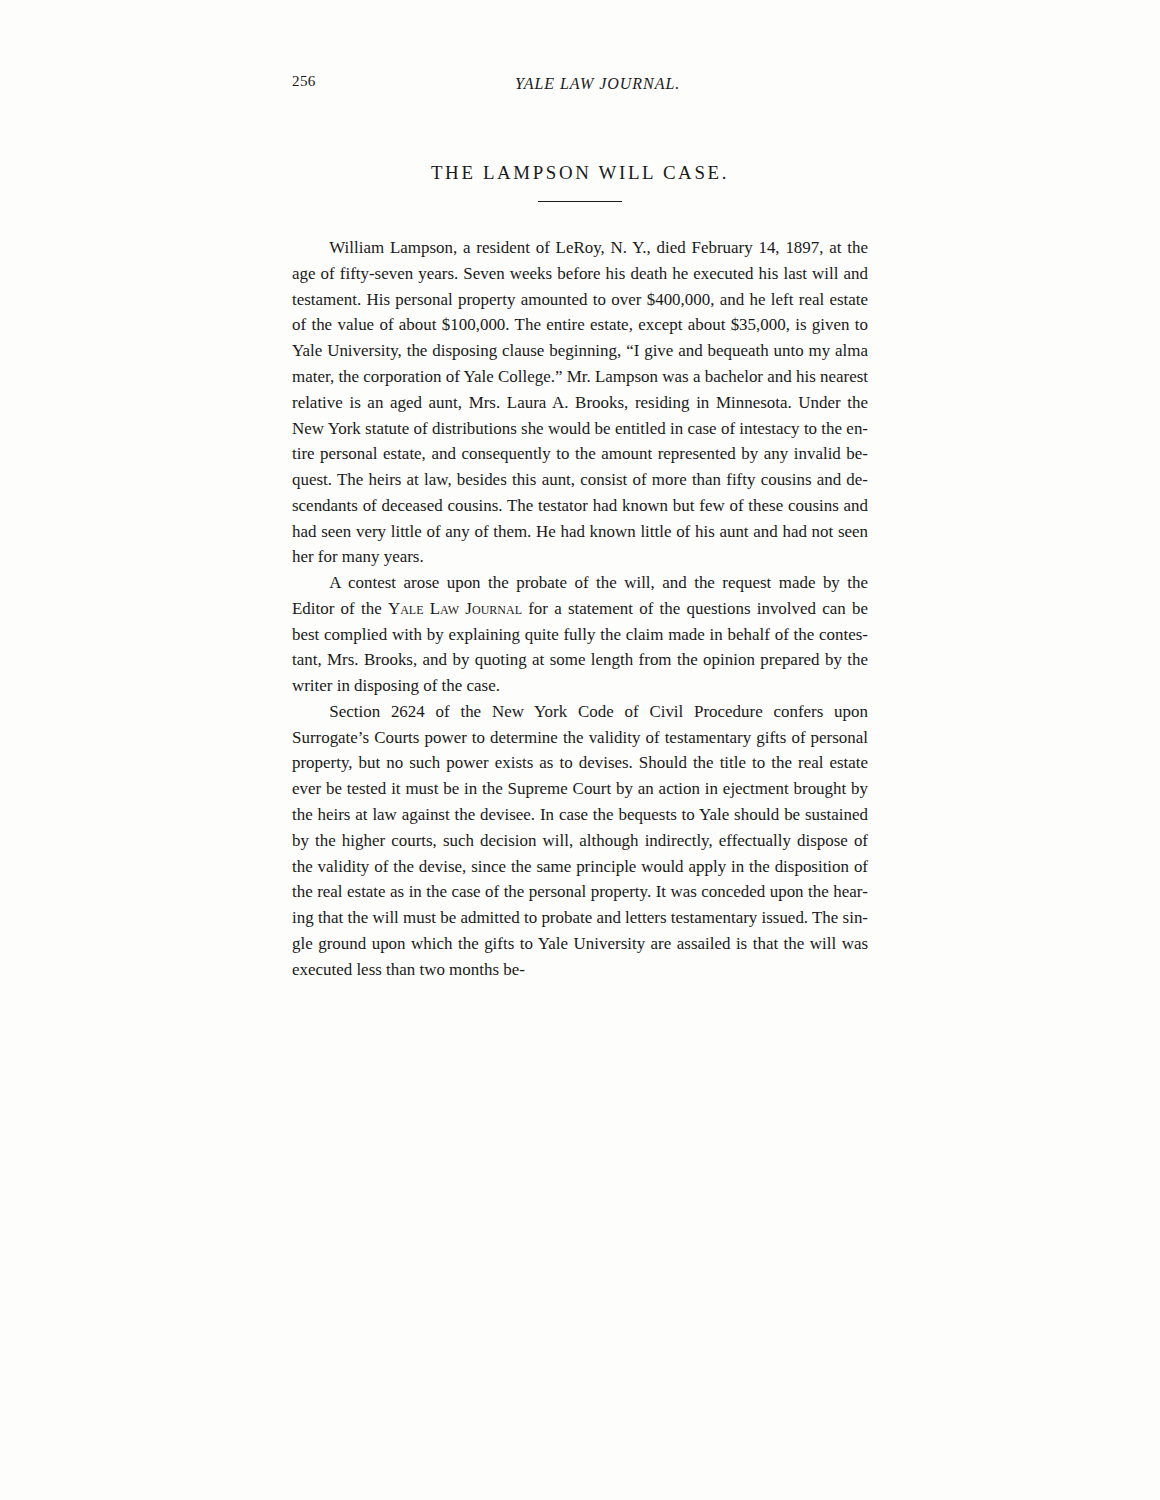256
YALE LAW JOURNAL.
THE LAMPSON WILL CASE.
William Lampson, a resident of LeRoy, N. Y., died February 14, 1897, at the age of fifty-seven years. Seven weeks before his death he executed his last will and testament. His personal property amounted to over $400,000, and he left real estate of the value of about $100,000. The entire estate, except about $35,000, is given to Yale University, the disposing clause beginning, “I give and bequeath unto my alma mater, the corporation of Yale College.” Mr. Lampson was a bachelor and his nearest relative is an aged aunt, Mrs. Laura A. Brooks, residing in Minnesota. Under the New York statute of distributions she would be entitled in case of intestacy to the entire personal estate, and consequently to the amount represented by any invalid bequest. The heirs at law, besides this aunt, consist of more than fifty cousins and descendants of deceased cousins. The testator had known but few of these cousins and had seen very little of any of them. He had known little of his aunt and had not seen her for many years.
A contest arose upon the probate of the will, and the request made by the Editor of the Yale Law Journal for a statement of the questions involved can be best complied with by explaining quite fully the claim made in behalf of the contestant, Mrs. Brooks, and by quoting at some length from the opinion prepared by the writer in disposing of the case.
Section 2624 of the New York Code of Civil Procedure confers upon Surrogate’s Courts power to determine the validity of testamentary gifts of personal property, but no such power exists as to devises. Should the title to the real estate ever be tested it must be in the Supreme Court by an action in ejectment brought by the heirs at law against the devisee. In case the bequests to Yale should be sustained by the higher courts, such decision will, although indirectly, effectually dispose of the validity of the devise, since the same principle would apply in the disposition of the real estate as in the case of the personal property. It was conceded upon the hearing that the will must be admitted to probate and letters testamentary issued. The single ground upon which the gifts to Yale University are assailed is that the will was executed less than two months be-